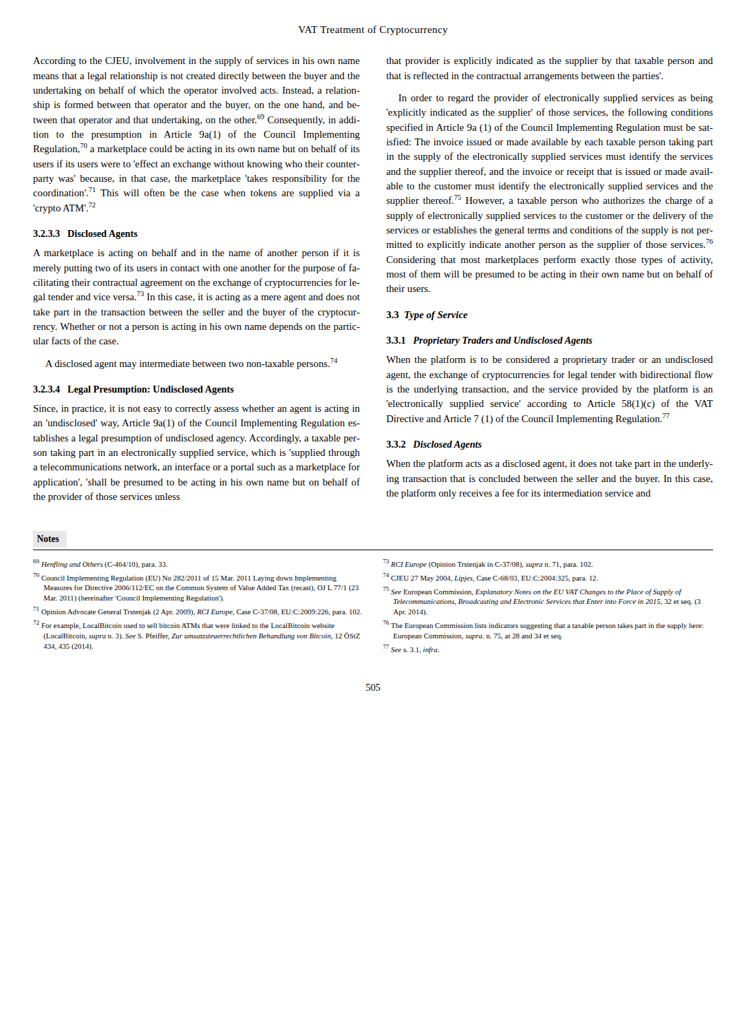VAT Treatment of Cryptocurrency
According to the CJEU, involvement in the supply of services in his own name means that a legal relationship is not created directly between the buyer and the undertaking on behalf of which the operator involved acts. Instead, a relationship is formed between that operator and the buyer, on the one hand, and between that operator and that undertaking, on the other.69 Consequently, in addition to the presumption in Article 9a(1) of the Council Implementing Regulation,70 a marketplace could be acting in its own name but on behalf of its users if its users were to 'effect an exchange without knowing who their counterparty was' because, in that case, the marketplace 'takes responsibility for the coordination'.71 This will often be the case when tokens are supplied via a 'crypto ATM'.72
3.2.3.3 Disclosed Agents
A marketplace is acting on behalf and in the name of another person if it is merely putting two of its users in contact with one another for the purpose of facilitating their contractual agreement on the exchange of cryptocurrencies for legal tender and vice versa.73 In this case, it is acting as a mere agent and does not take part in the transaction between the seller and the buyer of the cryptocurrency. Whether or not a person is acting in his own name depends on the particular facts of the case.
A disclosed agent may intermediate between two non-taxable persons.74
3.2.3.4 Legal Presumption: Undisclosed Agents
Since, in practice, it is not easy to correctly assess whether an agent is acting in an 'undisclosed' way, Article 9a(1) of the Council Implementing Regulation establishes a legal presumption of undisclosed agency. Accordingly, a taxable person taking part in an electronically supplied service, which is 'supplied through a telecommunications network, an interface or a portal such as a marketplace for application', 'shall be presumed to be acting in his own name but on behalf of the provider of those services unless
that provider is explicitly indicated as the supplier by that taxable person and that is reflected in the contractual arrangements between the parties'.
In order to regard the provider of electronically supplied services as being 'explicitly indicated as the supplier' of those services, the following conditions specified in Article 9a (1) of the Council Implementing Regulation must be satisfied: The invoice issued or made available by each taxable person taking part in the supply of the electronically supplied services must identify the services and the supplier thereof, and the invoice or receipt that is issued or made available to the customer must identify the electronically supplied services and the supplier thereof.75 However, a taxable person who authorizes the charge of a supply of electronically supplied services to the customer or the delivery of the services or establishes the general terms and conditions of the supply is not permitted to explicitly indicate another person as the supplier of those services.76 Considering that most marketplaces perform exactly those types of activity, most of them will be presumed to be acting in their own name but on behalf of their users.
3.3 Type of Service
3.3.1 Proprietary Traders and Undisclosed Agents
When the platform is to be considered a proprietary trader or an undisclosed agent, the exchange of cryptocurrencies for legal tender with bidirectional flow is the underlying transaction, and the service provided by the platform is an 'electronically supplied service' according to Article 58(1)(c) of the VAT Directive and Article 7 (1) of the Council Implementing Regulation.77
3.3.2 Disclosed Agents
When the platform acts as a disclosed agent, it does not take part in the underlying transaction that is concluded between the seller and the buyer. In this case, the platform only receives a fee for its intermediation service and
Notes
69 Henfling and Others (C-464/10), para. 33.
70 Council Implementing Regulation (EU) No 282/2011 of 15 Mar. 2011 Laying down Implementing Measures for Directive 2006/112/EC on the Common System of Value Added Tax (recast), OJ L 77/1 (23 Mar. 2011) (hereinafter 'Council Implementing Regulation').
71 Opinion Advocate General Trstenjak (2 Apr. 2009), RCI Europe, Case C-37/08, EU:C:2009:226, para. 102.
72 For example, LocalBitcoin used to sell bitcoin ATMs that were linked to the LocalBitcoin website (LocalBitcoin, supra n. 3). See S. Pfeiffer, Zur umsatzsteuerrechtlichen Behandlung von Bitcoin, 12 ÖStZ 434, 435 (2014).
73 RCI Europe (Opinion Trstenjak in C-37/08), supra n. 71, para. 102.
74 CJEU 27 May 2004, Lipjes, Case C-68/03, EU:C:2004:325, para. 12.
75 See European Commission, Explanatory Notes on the EU VAT Changes to the Place of Supply of Telecommunications, Broadcasting and Electronic Services that Enter into Force in 2015, 32 et seq. (3 Apr. 2014).
76 The European Commission lists indicators suggesting that a taxable person takes part in the supply here: European Commission, supra. n. 75, at 28 and 34 et seq.
77 See s. 3.1, infra.
505